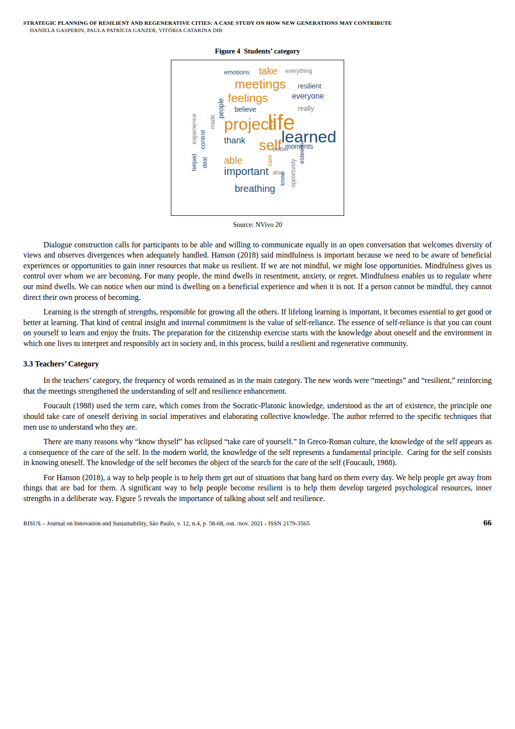STRATEGIC PLANNING OF RESILIENT AND REGENERATIVE CITIES: A CASE STUDY ON HOW NEW GENERATIONS MAY CONTRIBUTE DANIELA GASPERIN, PAULA PATRÍCIA GANZER, VITÓRIA CATARINA DIB
Figure 4 Students’ category
emotions take everything meetings resilient feelings everyone people believe really experience made project life control thank self esteem learned better care moments able helped deal important also know opportunity breathing
Source: NVivo 20
Dialogue construction calls for participants to be able and willing to communicate equally in an open conversation that welcomes diversity of views and observes divergences when adequately handled. Hanson (2018) said mindfulness is important because we need to be aware of beneficial experiences or opportunities to gain inner resources that make us resilient. If we are not mindful, we might lose opportunities. Mindfulness gives us control over whom we are becoming. For many people, the mind dwells in resentment, anxiety, or regret. Mindfulness enables us to regulate where our mind dwells. We can notice when our mind is dwelling on a beneficial experience and when it is not. If a person cannot be mindful, they cannot direct their own process of becoming.
Learning is the strength of strengths, responsible for growing all the others. If lifelong learning is important, it becomes essential to get good or better at learning. That kind of central insight and internal commitment is the value of self-reliance. The essence of self-reliance is that you can count on yourself to learn and enjoy the fruits. The preparation for the citizenship exercise starts with the knowledge about oneself and the environment in which one lives to interpret and responsibly act in society and, in this process, build a resilient and regenerative community.
3.3 Teachers’ Category
In the teachers’ category, the frequency of words remained as in the main category. The new words were “meetings” and “resilient,” reinforcing that the meetings strengthened the understanding of self and resilience enhancement.
Foucault (1988) used the term care, which comes from the Socratic-Platonic knowledge, understood as the art of existence, the principle one should take care of oneself deriving in social imperatives and elaborating collective knowledge. The author referred to the specific techniques that men use to understand who they are.
There are many reasons why “know thyself” has eclipsed “take care of yourself.” In Greco-Roman culture, the knowledge of the self appears as a consequence of the care of the self. In the modern world, the knowledge of the self represents a fundamental principle. Caring for the self consists in knowing oneself. The knowledge of the self becomes the object of the search for the care of the self (Foucault, 1988).
For Hanson (2018), a way to help people is to help them get out of situations that bang hard on them every day. We help people get away from things that are bad for them. A significant way to help people become resilient is to help them develop targeted psychological resources, inner strengths in a deliberate way. Figure 5 reveals the importance of talking about self and resilience.
RISUS – Journal on Innovation and Sustainability, São Paulo, v. 12, n.4, p. 58-68, out. /nov. 2021 - ISSN 2179-3565 66